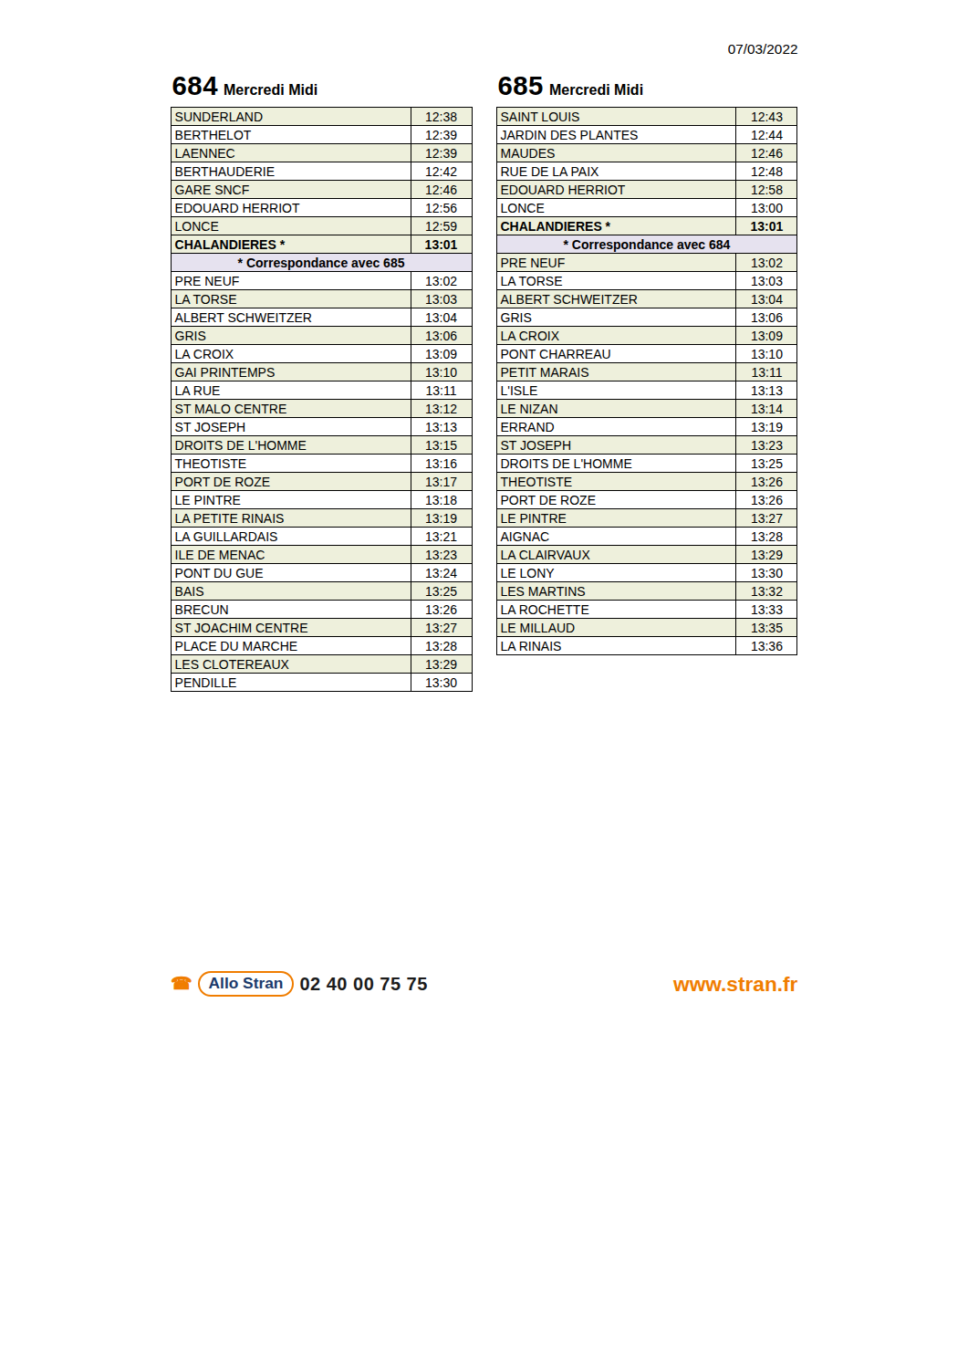07/03/2022
684 Mercredi Midi
| SUNDERLAND | 12:38 |
| BERTHELOT | 12:39 |
| LAENNEC | 12:39 |
| BERTHAUDERIE | 12:42 |
| GARE SNCF | 12:46 |
| EDOUARD HERRIOT | 12:56 |
| LONCE | 12:59 |
| CHALANDIERES * | 13:01 |
| * Correspondance avec 685 |
| PRE NEUF | 13:02 |
| LA TORSE | 13:03 |
| ALBERT SCHWEITZER | 13:04 |
| GRIS | 13:06 |
| LA CROIX | 13:09 |
| GAI PRINTEMPS | 13:10 |
| LA RUE | 13:11 |
| ST MALO CENTRE | 13:12 |
| ST JOSEPH | 13:13 |
| DROITS DE L'HOMME | 13:15 |
| THEOTISTE | 13:16 |
| PORT DE ROZE | 13:17 |
| LE PINTRE | 13:18 |
| LA PETITE RINAIS | 13:19 |
| LA GUILLARDAIS | 13:21 |
| ILE DE MENAC | 13:23 |
| PONT DU GUE | 13:24 |
| BAIS | 13:25 |
| BRECUN | 13:26 |
| ST JOACHIM CENTRE | 13:27 |
| PLACE DU MARCHE | 13:28 |
| LES CLOTEREAUX | 13:29 |
| PENDILLE | 13:30 |
685 Mercredi Midi
| SAINT LOUIS | 12:43 |
| JARDIN DES PLANTES | 12:44 |
| MAUDES | 12:46 |
| RUE DE LA PAIX | 12:48 |
| EDOUARD HERRIOT | 12:58 |
| LONCE | 13:00 |
| CHALANDIERES * | 13:01 |
| * Correspondance avec 684 |
| PRE NEUF | 13:02 |
| LA TORSE | 13:03 |
| ALBERT SCHWEITZER | 13:04 |
| GRIS | 13:06 |
| LA CROIX | 13:09 |
| PONT CHARREAU | 13:10 |
| PETIT MARAIS | 13:11 |
| L'ISLE | 13:13 |
| LE NIZAN | 13:14 |
| ERRAND | 13:19 |
| ST JOSEPH | 13:23 |
| DROITS DE L'HOMME | 13:25 |
| THEOTISTE | 13:26 |
| PORT DE ROZE | 13:26 |
| LE PINTRE | 13:27 |
| AIGNAC | 13:28 |
| LA CLAIRVAUX | 13:29 |
| LE LONY | 13:30 |
| LES MARTINS | 13:32 |
| LA ROCHETTE | 13:33 |
| LE MILLAUD | 13:35 |
| LA RINAIS | 13:36 |
☎ Allo Stran 02 40 00 75 75
www.stran.fr